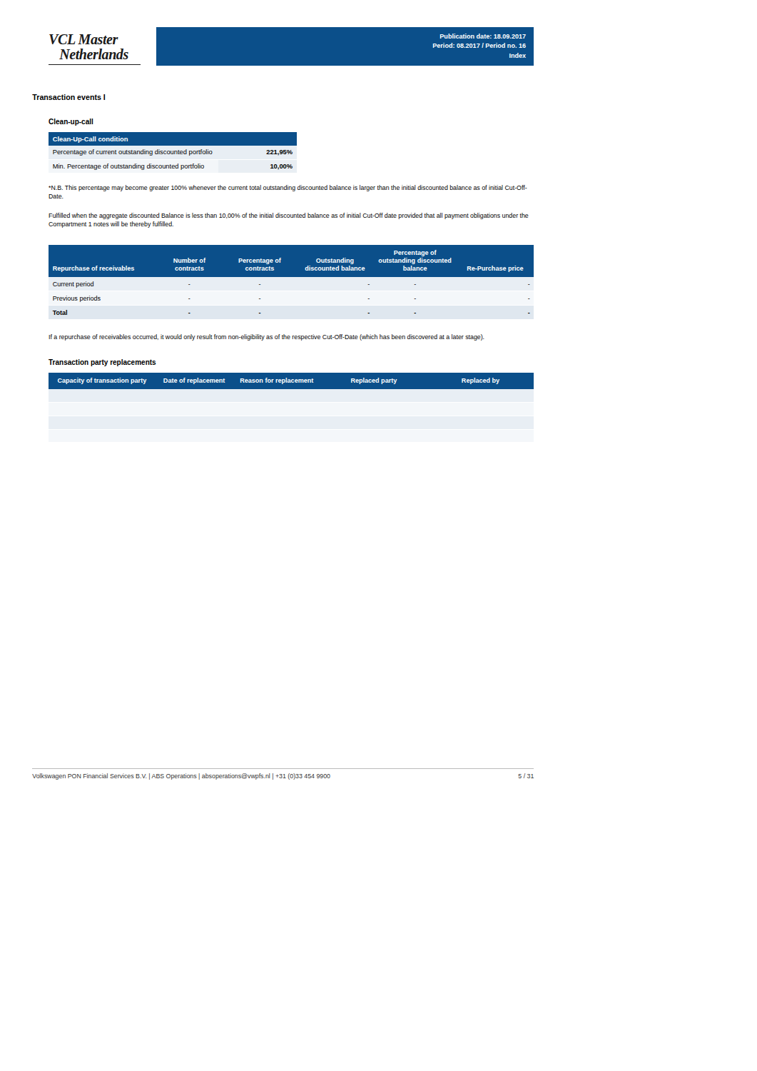VCL Master
Netherlands
Publication date: 18.09.2017
Period: 08.2017 / Period no. 16
Index
Transaction events I
Clean-up-call
| Clean-Up-Call condition |
| --- |
| Percentage of current outstanding discounted portfolio | 221,95% |
| Min. Percentage of outstanding discounted portfolio | 10,00% |
*N.B. This percentage may become greater 100% whenever the current total outstanding discounted balance is larger than the initial discounted balance as of initial Cut-Off-Date.
Fulfilled when the aggregate discounted Balance is less than 10,00% of the initial discounted balance as of initial Cut-Off date provided that all payment obligations under the Compartment 1 notes will be thereby fulfilled.
| Repurchase of receivables | Number of contracts | Percentage of contracts | Outstanding discounted balance | Percentage of outstanding discounted balance | Re-Purchase price |
| --- | --- | --- | --- | --- | --- |
| Current period | - | - | - | - | - |
| Previous periods | - | - | - | - | - |
| Total | - | - | - | - | - |
If a repurchase of receivables occurred, it would only result from non-eligibility as of the respective Cut-Off-Date (which has been discovered at a later stage).
Transaction party replacements
| Capacity of transaction party | Date of replacement | Reason for replacement | Replaced party | Replaced by |
| --- | --- | --- | --- | --- |
Volkswagen PON Financial Services B.V. | ABS Operations | absoperations@vwpfs.nl | +31 (0)33 454 9900
5 / 31